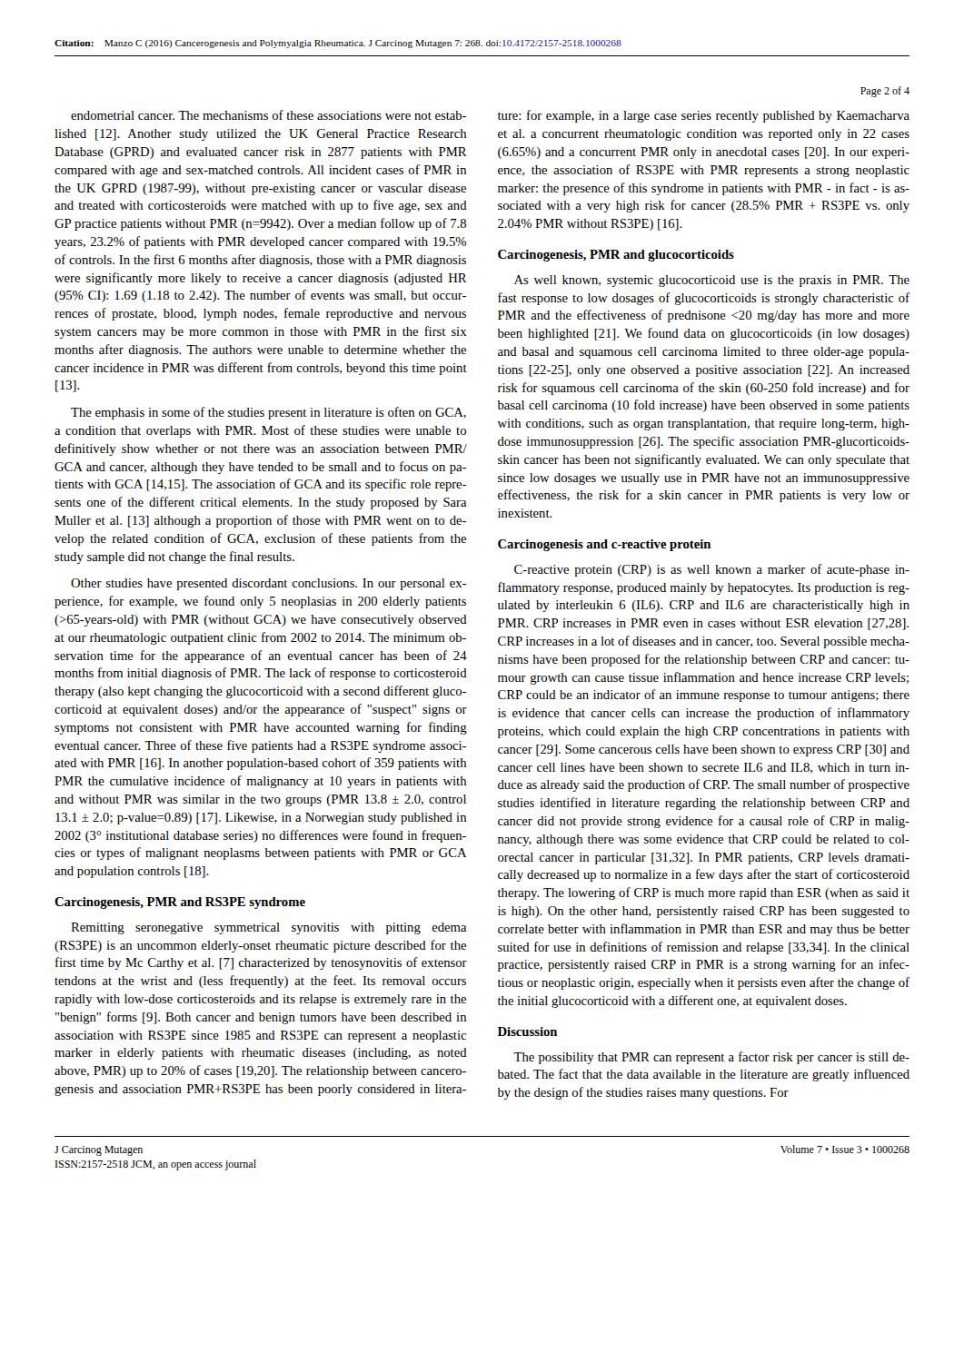Citation: Manzo C (2016) Cancerogenesis and Polymyalgia Rheumatica. J Carcinog Mutagen 7: 268. doi:10.4172/2157-2518.1000268
Page 2 of 4
endometrial cancer. The mechanisms of these associations were not established [12]. Another study utilized the UK General Practice Research Database (GPRD) and evaluated cancer risk in 2877 patients with PMR compared with age and sex-matched controls. All incident cases of PMR in the UK GPRD (1987-99), without pre-existing cancer or vascular disease and treated with corticosteroids were matched with up to five age, sex and GP practice patients without PMR (n=9942). Over a median follow up of 7.8 years, 23.2% of patients with PMR developed cancer compared with 19.5% of controls. In the first 6 months after diagnosis, those with a PMR diagnosis were significantly more likely to receive a cancer diagnosis (adjusted HR (95% CI): 1.69 (1.18 to 2.42). The number of events was small, but occurrences of prostate, blood, lymph nodes, female reproductive and nervous system cancers may be more common in those with PMR in the first six months after diagnosis. The authors were unable to determine whether the cancer incidence in PMR was different from controls, beyond this time point [13].
The emphasis in some of the studies present in literature is often on GCA, a condition that overlaps with PMR. Most of these studies were unable to definitively show whether or not there was an association between PMR/ GCA and cancer, although they have tended to be small and to focus on patients with GCA [14,15]. The association of GCA and its specific role represents one of the different critical elements. In the study proposed by Sara Muller et al. [13] although a proportion of those with PMR went on to develop the related condition of GCA, exclusion of these patients from the study sample did not change the final results.
Other studies have presented discordant conclusions. In our personal experience, for example, we found only 5 neoplasias in 200 elderly patients (>65-years-old) with PMR (without GCA) we have consecutively observed at our rheumatologic outpatient clinic from 2002 to 2014. The minimum observation time for the appearance of an eventual cancer has been of 24 months from initial diagnosis of PMR. The lack of response to corticosteroid therapy (also kept changing the glucocorticoid with a second different glucocorticoid at equivalent doses) and/or the appearance of "suspect" signs or symptoms not consistent with PMR have accounted warning for finding eventual cancer. Three of these five patients had a RS3PE syndrome associated with PMR [16]. In another population-based cohort of 359 patients with PMR the cumulative incidence of malignancy at 10 years in patients with and without PMR was similar in the two groups (PMR 13.8 ± 2.0, control 13.1 ± 2.0; p-value=0.89) [17]. Likewise, in a Norwegian study published in 2002 (3° institutional database series) no differences were found in frequencies or types of malignant neoplasms between patients with PMR or GCA and population controls [18].
Carcinogenesis, PMR and RS3PE syndrome
Remitting seronegative symmetrical synovitis with pitting edema (RS3PE) is an uncommon elderly-onset rheumatic picture described for the first time by Mc Carthy et al. [7] characterized by tenosynovitis of extensor tendons at the wrist and (less frequently) at the feet. Its removal occurs rapidly with low-dose corticosteroids and its relapse is extremely rare in the "benign" forms [9]. Both cancer and benign tumors have been described in association with RS3PE since 1985 and RS3PE can represent a neoplastic marker in elderly patients with rheumatic diseases (including, as noted above, PMR) up to 20% of cases [19,20]. The relationship between cancerogenesis and association PMR+RS3PE has been poorly considered in literature: for example, in a large case series recently published by Kaemacharva et al. a concurrent rheumatologic condition was reported only in 22 cases (6.65%) and a concurrent PMR only in anecdotal cases [20]. In our experience, the association of RS3PE with PMR represents a strong neoplastic marker: the presence of this syndrome in patients with PMR - in fact - is associated with a very high risk for cancer (28.5% PMR + RS3PE vs. only 2.04% PMR without RS3PE) [16].
Carcinogenesis, PMR and glucocorticoids
As well known, systemic glucocorticoid use is the praxis in PMR. The fast response to low dosages of glucocorticoids is strongly characteristic of PMR and the effectiveness of prednisone <20 mg/day has more and more been highlighted [21]. We found data on glucocorticoids (in low dosages) and basal and squamous cell carcinoma limited to three older-age populations [22-25], only one observed a positive association [22]. An increased risk for squamous cell carcinoma of the skin (60-250 fold increase) and for basal cell carcinoma (10 fold increase) have been observed in some patients with conditions, such as organ transplantation, that require long-term, high-dose immunosuppression [26]. The specific association PMR-glucorticoids- skin cancer has been not significantly evaluated. We can only speculate that since low dosages we usually use in PMR have not an immunosuppressive effectiveness, the risk for a skin cancer in PMR patients is very low or inexistent.
Carcinogenesis and c-reactive protein
C-reactive protein (CRP) is as well known a marker of acute-phase inflammatory response, produced mainly by hepatocytes. Its production is regulated by interleukin 6 (IL6). CRP and IL6 are characteristically high in PMR. CRP increases in PMR even in cases without ESR elevation [27,28]. CRP increases in a lot of diseases and in cancer, too. Several possible mechanisms have been proposed for the relationship between CRP and cancer: tumour growth can cause tissue inflammation and hence increase CRP levels; CRP could be an indicator of an immune response to tumour antigens; there is evidence that cancer cells can increase the production of inflammatory proteins, which could explain the high CRP concentrations in patients with cancer [29]. Some cancerous cells have been shown to express CRP [30] and cancer cell lines have been shown to secrete IL6 and IL8, which in turn induce as already said the production of CRP. The small number of prospective studies identified in literature regarding the relationship between CRP and cancer did not provide strong evidence for a causal role of CRP in malignancy, although there was some evidence that CRP could be related to colorectal cancer in particular [31,32]. In PMR patients, CRP levels dramatically decreased up to normalize in a few days after the start of corticosteroid therapy. The lowering of CRP is much more rapid than ESR (when as said it is high). On the other hand, persistently raised CRP has been suggested to correlate better with inflammation in PMR than ESR and may thus be better suited for use in definitions of remission and relapse [33,34]. In the clinical practice, persistently raised CRP in PMR is a strong warning for an infectious or neoplastic origin, especially when it persists even after the change of the initial glucocorticoid with a different one, at equivalent doses.
Discussion
The possibility that PMR can represent a factor risk per cancer is still debated. The fact that the data available in the literature are greatly influenced by the design of the studies raises many questions. For
J Carcinog Mutagen
ISSN:2157-2518 JCM, an open access journal
Volume 7 • Issue 3 • 1000268